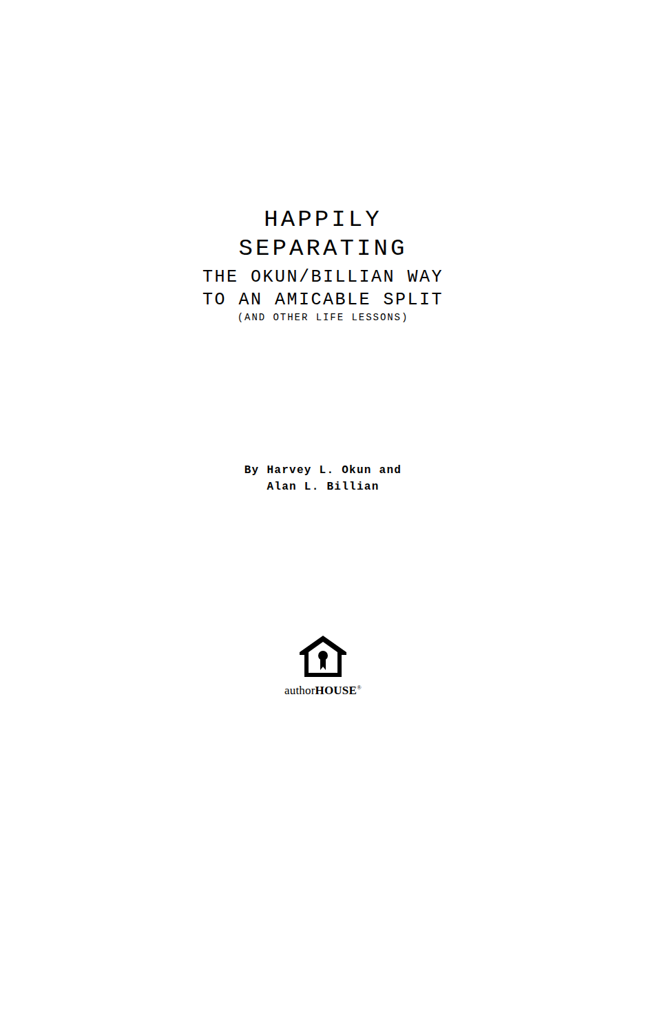HAPPILY
SEPARATING
THE OKUN/BILLIAN WAY
TO AN AMICABLE SPLIT
(AND OTHER LIFE LESSONS)
By Harvey L. Okun and
Alan L. Billian
authorHOUSE®